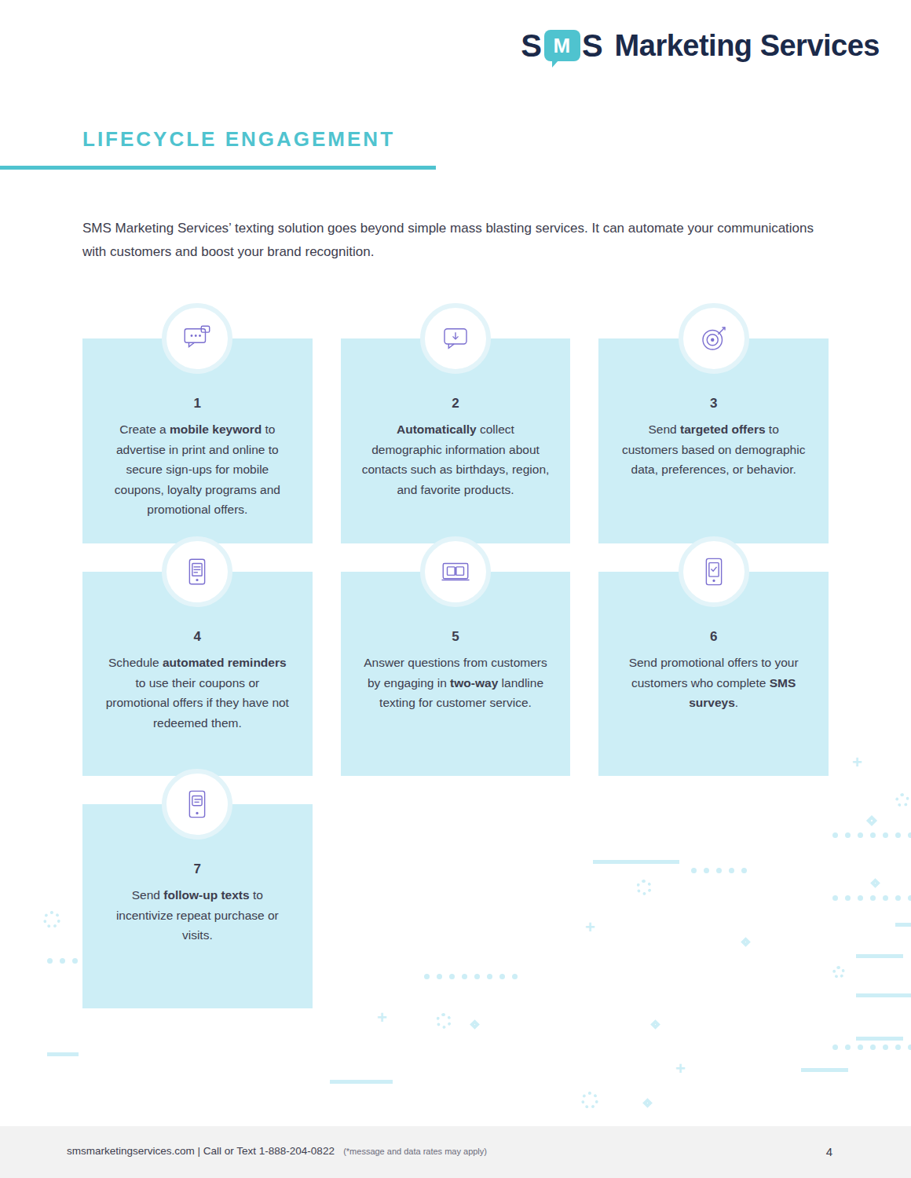SMS
Marketing Services
LIFECYCLE ENGAGEMENT
SMS Marketing Services’ texting solution goes beyond simple mass blasting services. It can automate your communications with customers and boost your brand recognition.
1
Create a mobile keyword to advertise in print and online to secure sign-ups for mobile coupons, loyalty programs and promotional offers.
2
Automatically collect demographic information about contacts such as birthdays, region, and favorite products.
3
Send targeted offers to customers based on demographic data, preferences, or behavior.
4
Schedule automated reminders to use their coupons or promotional offers if they have not redeemed them.
5
Answer questions from customers by engaging in two-way landline texting for customer service.
6
Send promotional offers to your customers who complete SMS surveys.
7
Send follow-up texts to incentivize repeat purchase or visits.
+
+
+
+
smsmarketingservices.com | Call or Text 1-888-204-0822 (*message and data rates may apply)
4